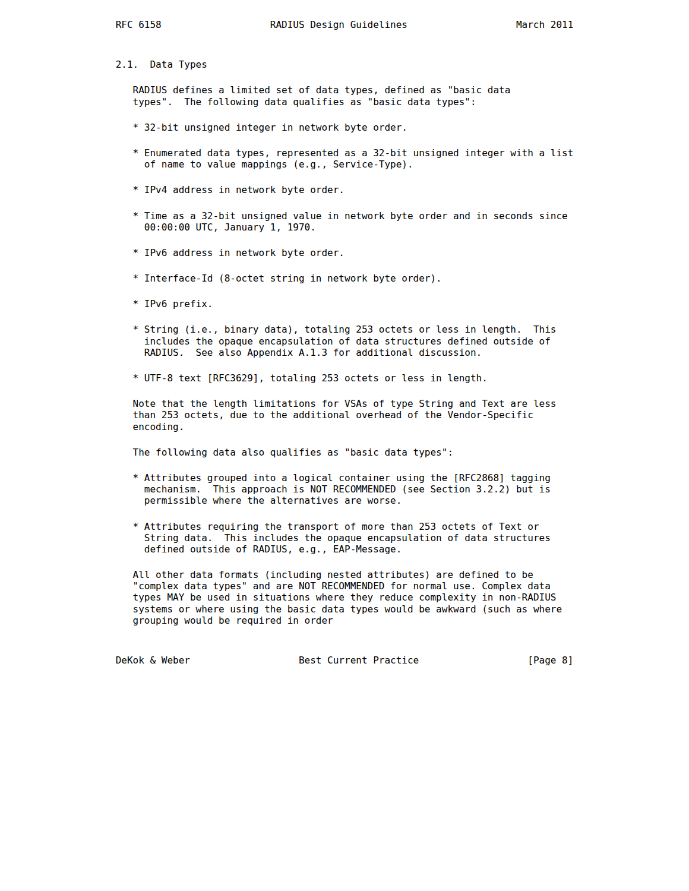RFC 6158 RADIUS Design Guidelines March 2011
2.1. Data Types
RADIUS defines a limited set of data types, defined as "basic data types". The following data qualifies as "basic data types":
32-bit unsigned integer in network byte order.
Enumerated data types, represented as a 32-bit unsigned integer with a list of name to value mappings (e.g., Service-Type).
IPv4 address in network byte order.
Time as a 32-bit unsigned value in network byte order and in seconds since 00:00:00 UTC, January 1, 1970.
IPv6 address in network byte order.
Interface-Id (8-octet string in network byte order).
IPv6 prefix.
String (i.e., binary data), totaling 253 octets or less in length. This includes the opaque encapsulation of data structures defined outside of RADIUS. See also Appendix A.1.3 for additional discussion.
UTF-8 text [RFC3629], totaling 253 octets or less in length.
Note that the length limitations for VSAs of type String and Text are less than 253 octets, due to the additional overhead of the Vendor-Specific encoding.
The following data also qualifies as "basic data types":
Attributes grouped into a logical container using the [RFC2868] tagging mechanism. This approach is NOT RECOMMENDED (see Section 3.2.2) but is permissible where the alternatives are worse.
Attributes requiring the transport of more than 253 octets of Text or String data. This includes the opaque encapsulation of data structures defined outside of RADIUS, e.g., EAP-Message.
All other data formats (including nested attributes) are defined to be "complex data types" and are NOT RECOMMENDED for normal use. Complex data types MAY be used in situations where they reduce complexity in non-RADIUS systems or where using the basic data types would be awkward (such as where grouping would be required in order
DeKok & Weber Best Current Practice [Page 8]